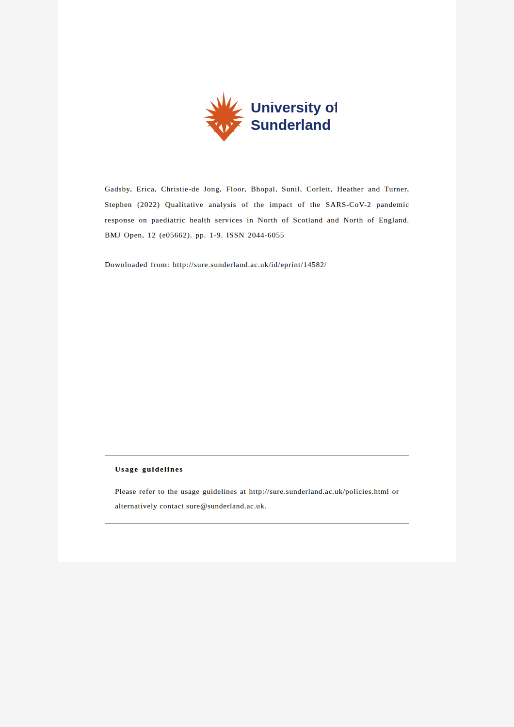University of Sunderland
Gadsby, Erica, Christie-de Jong, Floor, Bhopal, Sunil, Corlett, Heather and Turner, Stephen (2022) Qualitative analysis of the impact of the SARS-CoV-2 pandemic response on paediatric health services in North of Scotland and North of England. BMJ Open, 12 (e05662). pp. 1-9. ISSN 2044-6055
Downloaded from: http://sure.sunderland.ac.uk/id/eprint/14582/
Usage guidelines
Please refer to the usage guidelines at http://sure.sunderland.ac.uk/policies.html or alternatively contact sure@sunderland.ac.uk.